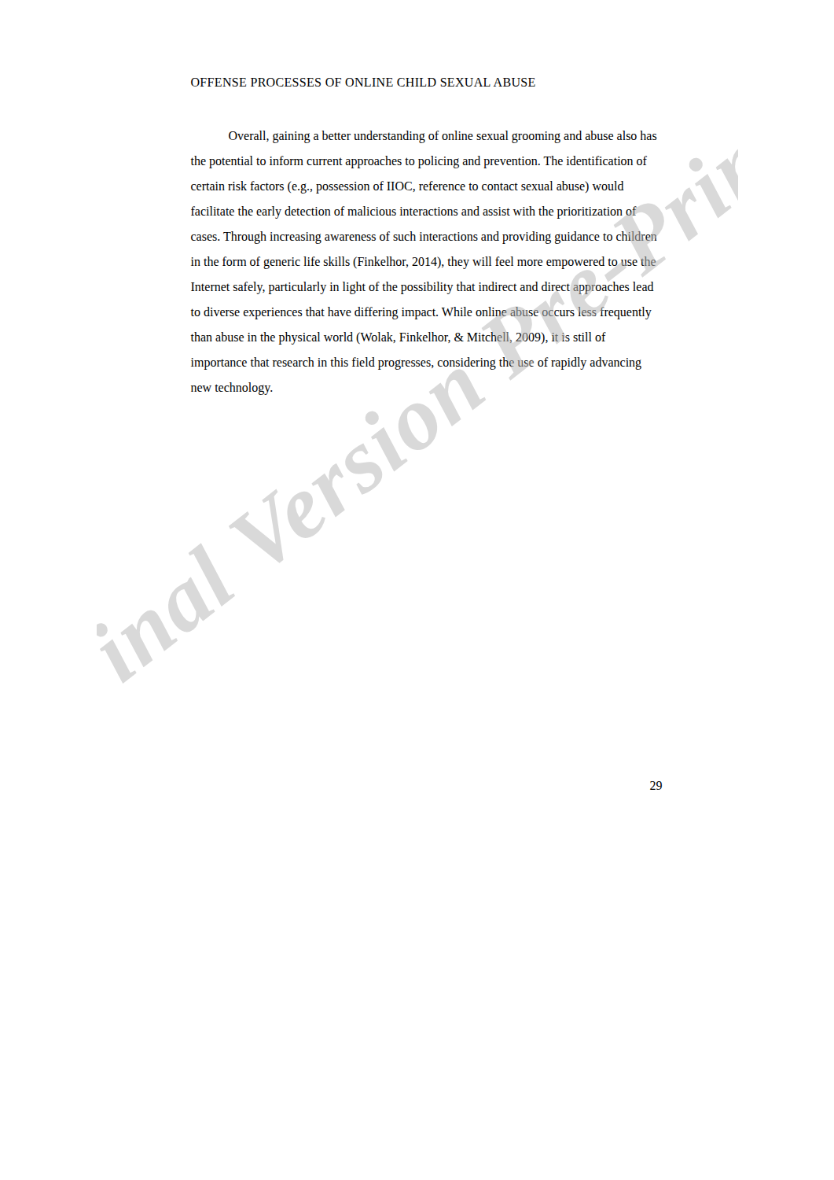Offense Processes of Online Child Sexual Abuse
Overall, gaining a better understanding of online sexual grooming and abuse also has the potential to inform current approaches to policing and prevention. The identification of certain risk factors (e.g., possession of IIOC, reference to contact sexual abuse) would facilitate the early detection of malicious interactions and assist with the prioritization of cases. Through increasing awareness of such interactions and providing guidance to children in the form of generic life skills (Finkelhor, 2014), they will feel more empowered to use the Internet safely, particularly in light of the possibility that indirect and direct approaches lead to diverse experiences that have differing impact. While online abuse occurs less frequently than abuse in the physical world (Wolak, Finkelhor, & Mitchell, 2009), it is still of importance that research in this field progresses, considering the use of rapidly advancing new technology.
Final Version Pre-Print
29